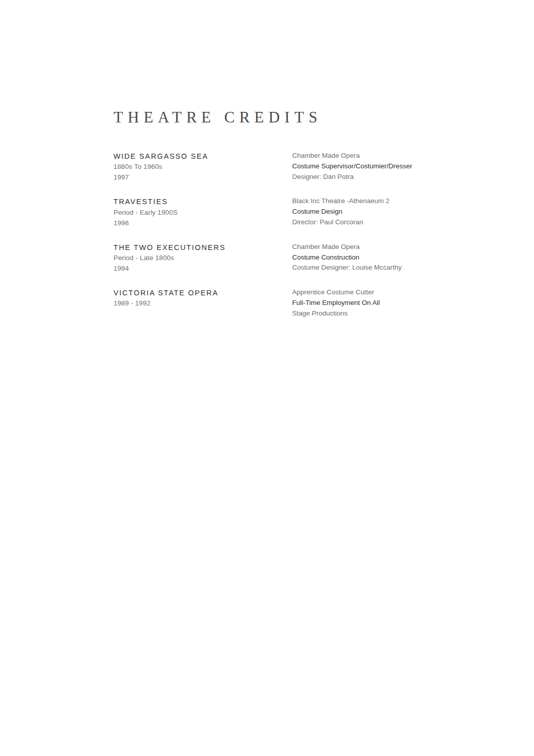THEATRE CREDITS
| WIDE SARGASSO SEA 1880s To 1960s 1997 | Chamber Made Opera Costume Supervisor/Costumier/Dresser Designer: Dan Potra |
| TRAVESTIES Period - Early 1900S 1996 | Black Inc Theatre -Athenaeum 2 Costume Design Director: Paul Corcoran |
| THE TWO EXECUTIONERS Period - Late 1800s 1994 | Chamber Made Opera Costume Construction Costume Designer: Louise Mccarthy |
| VICTORIA STATE OPERA 1989 - 1992 | Apprentice Costume Cutter Full-Time Employment On All Stage Productions |